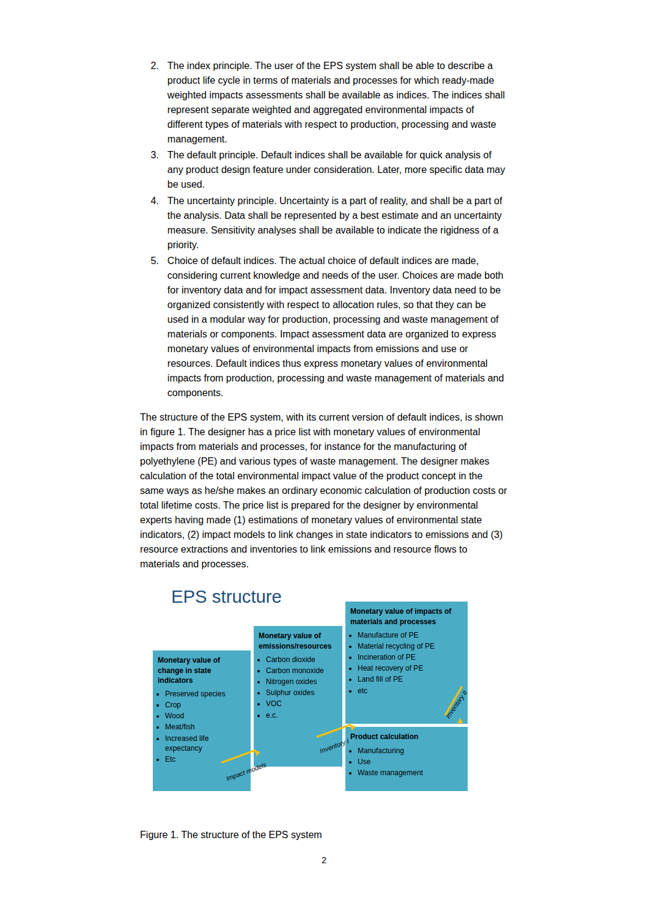The index principle. The user of the EPS system shall be able to describe a product life cycle in terms of materials and processes for which ready-made weighted impacts assessments shall be available as indices. The indices shall represent separate weighted and aggregated environmental impacts of different types of materials with respect to production, processing and waste management.
The default principle. Default indices shall be available for quick analysis of any product design feature under consideration. Later, more specific data may be used.
The uncertainty principle. Uncertainty is a part of reality, and shall be a part of the analysis. Data shall be represented by a best estimate and an uncertainty measure. Sensitivity analyses shall be available to indicate the rigidness of a priority.
Choice of default indices. The actual choice of default indices are made, considering current knowledge and needs of the user. Choices are made both for inventory data and for impact assessment data. Inventory data need to be organized consistently with respect to allocation rules, so that they can be used in a modular way for production, processing and waste management of materials or components. Impact assessment data are organized to express monetary values of environmental impacts from emissions and use or resources. Default indices thus express monetary values of environmental impacts from production, processing and waste management of materials and components.
The structure of the EPS system, with its current version of default indices, is shown in figure 1. The designer has a price list with monetary values of environmental impacts from materials and processes, for instance for the manufacturing of polyethylene (PE) and various types of waste management. The designer makes calculation of the total environmental impact value of the product concept in the same ways as he/she makes an ordinary economic calculation of production costs or total lifetime costs. The price list is prepared for the designer by environmental experts having made (1) estimations of monetary values of environmental state indicators, (2) impact models to link changes in state indicators to emissions and (3) resource extractions and inventories to link emissions and resource flows to materials and processes.
EPS structure
Monetary value of change in state indicators
Preserved species
Crop
Wood
Meat/fish
Increased life expectancy
Etc
Monetary value of emissions/resources
Carbon dioxide
Carbon monoxide
Nitrogen oxides
Sulphur oxides
VOC
e.c.
Monetary value of impacts of materials and processes
Manufacture of PE
Material recycling of PE
Incineration of PE
Heat recovery of PE
Land fill of PE
etc
Product calculation
Manufacturing
Use
Waste management
Impact models
Inventory I
Inventory II
Figure 1. The structure of the EPS system
2